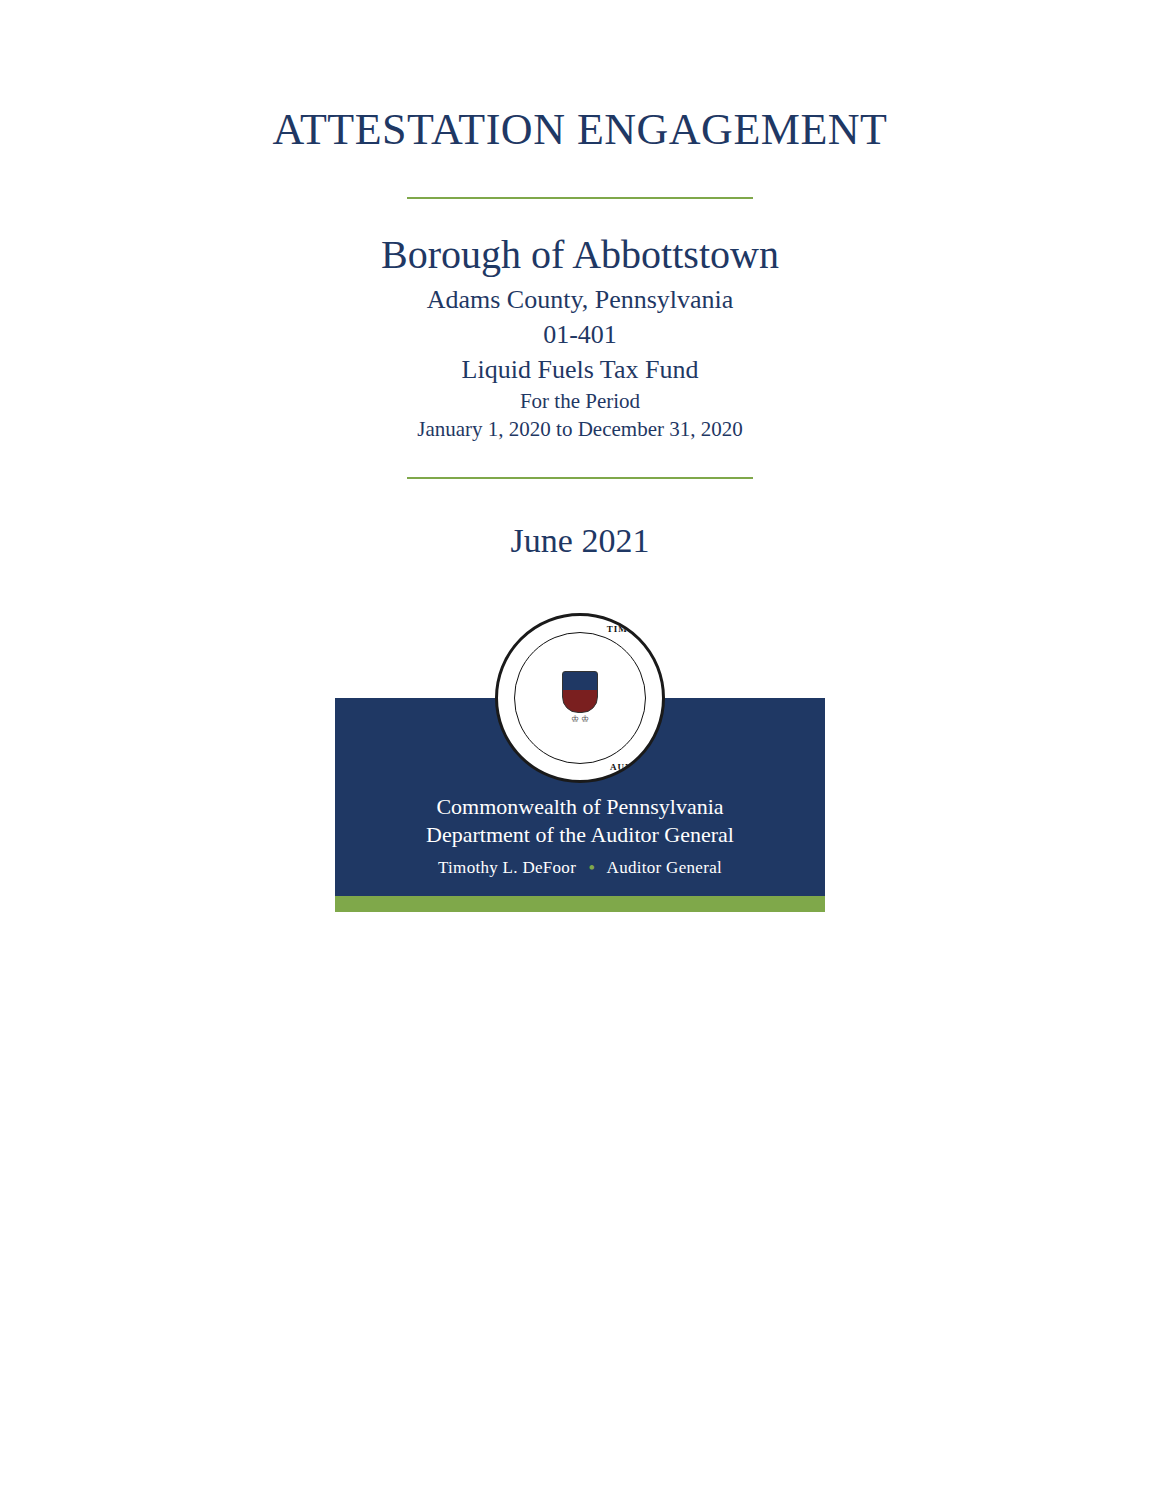ATTESTATION ENGAGEMENT
Borough of Abbottstown
Adams County, Pennsylvania
01-401
Liquid Fuels Tax Fund
For the Period
January 1, 2020 to December 31, 2020
June 2021
TIMOTHY L. DeFOOR AUDITOR GENERAL
♔ ♔
Commonwealth of Pennsylvania
Department of the Auditor General
Timothy L. DeFoor • Auditor General